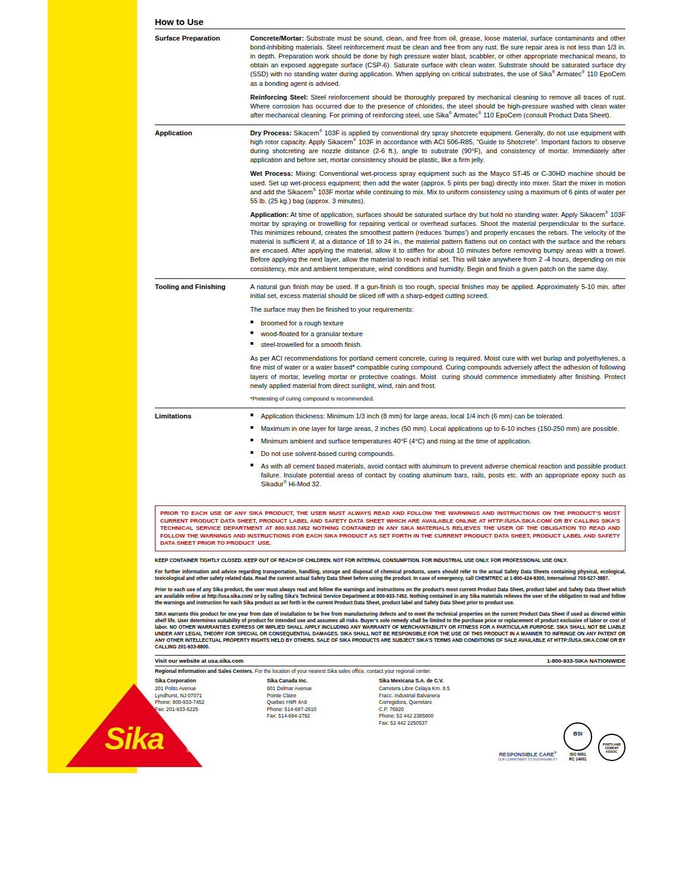Construction
How to Use
| Surface Preparation | Concrete/Mortar: Substrate must be sound, clean, and free from oil, grease, loose material, surface contaminants and other bond-inhibiting materials. Steel reinforcement must be clean and free from any rust. Be sure repair area is not less than 1/3 in. in depth. Preparation work should be done by high pressure water blast, scabbler, or other appropriate mechanical means, to obtain an exposed aggregate surface (CSP-6). Saturate surface with clean water. Substrate should be saturated surface dry (SSD) with no standing water during application. When applying on critical substrates, the use of Sika ® Armatec ® 110 EpoCem as a bonding agent is advised. Reinforcing Steel: Steel reinforcement should be thoroughly prepared by mechanical cleaning to remove all traces of rust. Where corrosion has occurred due to the presence of chlorides, the steel should be high-pressure washed with clean water after mechanical cleaning. For priming of reinforcing steel, use Sika ® Armatec ® 110 EpoCem (consult Product Data Sheet). |
| Application | Dry Process: Sikacem ® 103F is applied by conventional dry spray shotcrete equipment. Generally, do not use equipment with high rotor capacity. Apply Sikacem ® 103F in accordance with ACI 506-R85, “Guide to Shotcrete”. Important factors to observe during shotcreting are nozzle distance (2-6 ft.), angle to substrate (90°F), and consistency of mortar. Immediately after application and before set, mortar consistency should be plastic, like a firm jelly. Wet Process: Mixing: Conventional wet-process spray equipment such as the Mayco ST-45 or C-30HD machine should be used. Set up wet-process equipment; then add the water (approx. 5 pints per bag) directly into mixer. Start the mixer in motion and add the Sikacem ® 103F mortar while continuing to mix. Mix to uniform consistency using a maximum of 6 pints of water per 55 lb. (25 kg.) bag (approx. 3 minutes). Application: At time of application, surfaces should be saturated surface dry but hold no standing water. Apply Sikacem ® 103F mortar by spraying or trowelling for repairing vertical or overhead surfaces. Shoot the material perpendicular to the surface. This minimizes rebound, creates the smoothest pattern (reduces ‘bumps’) and properly encases the rebars. The velocity of the material is sufficient if, at a distance of 18 to 24 in., the material pattern flattens out on contact with the surface and the rebars are encased. After applying the material, allow it to stiffen for about 10 minutes before removing bumpy areas with a trowel. Before applying the next layer, allow the material to reach initial set. This will take anywhere from 2 -4 hours, depending on mix consistency, mix and ambient temperature, wind conditions and humidity. Begin and finish a given patch on the same day. |
| Tooling and Finishing | A natural gun finish may be used. If a gun-finish is too rough, special finishes may be applied. Approximately 5-10 min. after initial set, excess material should be sliced off with a sharp-edged cutting screed. The surface may then be finished to your requirements: broomed for a rough texture wood-floated for a granular texture steel-trowelled for a smooth finish. As per ACI recommendations for portland cement concrete, curing is required. Moist cure with wet burlap and polyethylenes, a fine mist of water or a water based* compatible curing compound. Curing compounds adversely affect the adhesion of following layers of mortar, leveling mortar or protective coatings. Moist curing should commence immediately after finishing. Protect newly applied material from direct sunlight, wind, rain and frost. *Pretesting of curing compound is recommended. |
| Limitations | Application thickness: Minimum 1/3 inch (8 mm) for large areas, local 1/4 inch (6 mm) can be tolerated. Maximum in one layer for large areas, 2 inches (50 mm). Local applications up to 6-10 inches (150-250 mm) are possible. Minimum ambient and surface temperatures 40°F (4°C) and rising at the time of application. Do not use solvent-based curing compounds. As with all cement based materials, avoid contact with aluminum to prevent adverse chemical reaction and possible product failure. Insulate potential areas of contact by coating aluminum bars, rails, posts etc. with an appropriate epoxy such as Sikadur ® Hi-Mod 32. |
PRIOR TO EACH USE OF ANY SIKA PRODUCT, THE USER MUST ALWAYS READ AND FOLLOW THE WARNINGS AND INSTRUCTIONS ON THE PRODUCT’S MOST CURRENT PRODUCT DATA SHEET, PRODUCT LABEL AND SAFETY DATA SHEET WHICH ARE AVAILABLE ONLINE AT HTTP://USA.SIKA.COM/ OR BY CALLING SIKA’S TECHNICAL SERVICE DEPARTMENT AT 800.933.7452 NOTHING CONTAINED IN ANY SIKA MATERIALS RELIEVES THE USER OF THE OBLIGATION TO READ AND FOLLOW THE WARNINGS AND INSTRUCTIONS FOR EACH SIKA PRODUCT AS SET FORTH IN THE CURRENT PRODUCT DATA SHEET, PRODUCT LABEL AND SAFETY DATA SHEET PRIOR TO PRODUCT USE.
KEEP CONTAINER TIGHTLY CLOSED. KEEP OUT OF REACH OF CHILDREN. NOT FOR INTERNAL CONSUMPTION. FOR INDUSTRIAL USE ONLY. FOR PROFESSIONAL USE ONLY.
For further information and advice regarding transportation, handling, storage and disposal of chemical products, users should refer to the actual Safety Data Sheets containing physical, ecological, toxicological and other safety related data. Read the current actual Safety Data Sheet before using the product. In case of emergency, call CHEMTREC at 1-800-424-9300, International 703-527-3887.
Prior to each use of any Sika product, the user must always read and follow the warnings and instructions on the product’s most current Product Data Sheet, product label and Safety Data Sheet which are available online at http://usa.sika.com/ or by calling Sika’s Technical Service Department at 800-933-7452. Nothing contained in any Sika materials relieves the user of the obligation to read and follow the warnings and instruction for each Sika product as set forth in the current Product Data Sheet, product label and Safety Data Sheet prior to product use.
SIKA warrants this product for one year from date of installation to be free from manufacturing defects and to meet the technical properties on the current Product Data Sheet if used as directed within shelf life. User determines suitability of product for intended use and assumes all risks. Buyer’s sole remedy shall be limited to the purchase price or replacement of product exclusive of labor or cost of labor. NO OTHER WARRANTIES EXPRESS OR IMPLIED SHALL APPLY INCLUDING ANY WARRANTY OF MERCHANTABILITY OR FITNESS FOR A PARTICULAR PURPOSE. SIKA SHALL NOT BE LIABLE UNDER ANY LEGAL THEORY FOR SPECIAL OR CONSEQUENTIAL DAMAGES. SIKA SHALL NOT BE RESPONSIBLE FOR THE USE OF THIS PRODUCT IN A MANNER TO INFRINGE ON ANY PATENT OR ANY OTHER INTELLECTUAL PROPERTY RIGHTS HELD BY OTHERS. SALE OF SIKA PRODUCTS ARE SUBJECT SIKA’S TERMS AND CONDITIONS OF SALE AVAILABLE AT HTTP://USA.SIKA.COM/ OR BY CALLING 201-933-8800.
Visit our website at usa.sika.com 1-800-933-SIKA NATIONWIDE
Regional Information and Sales Centers. For the location of your nearest Sika sales office, contact your regional center.
Sika
®
Sika Corporation 201 Polito Avenue
Lyndhurst, NJ 07071
Phone: 800-933-7452
Fax: 201-933-6225
Sika Canada Inc. 601 Delmar Avenue
Pointe Claire
Quebec H9R 4A9
Phone: 514-697-2610
Fax: 514-694-2792
Sika Mexicana S.A. de C.V. Carretera Libre Celaya Km. 8.5
Fracc. Industrial Balvanera
Corregidora, Queretaro
C.P. 76920
Phone: 52 442 2385800
Fax: 52 442 2250537
RESPONSIBLE CARE® OUR COMMITMENT TO SUSTAINABILITY
ISO 9001
RC 14001
PORTLAND
CEMENT
ASSOC.